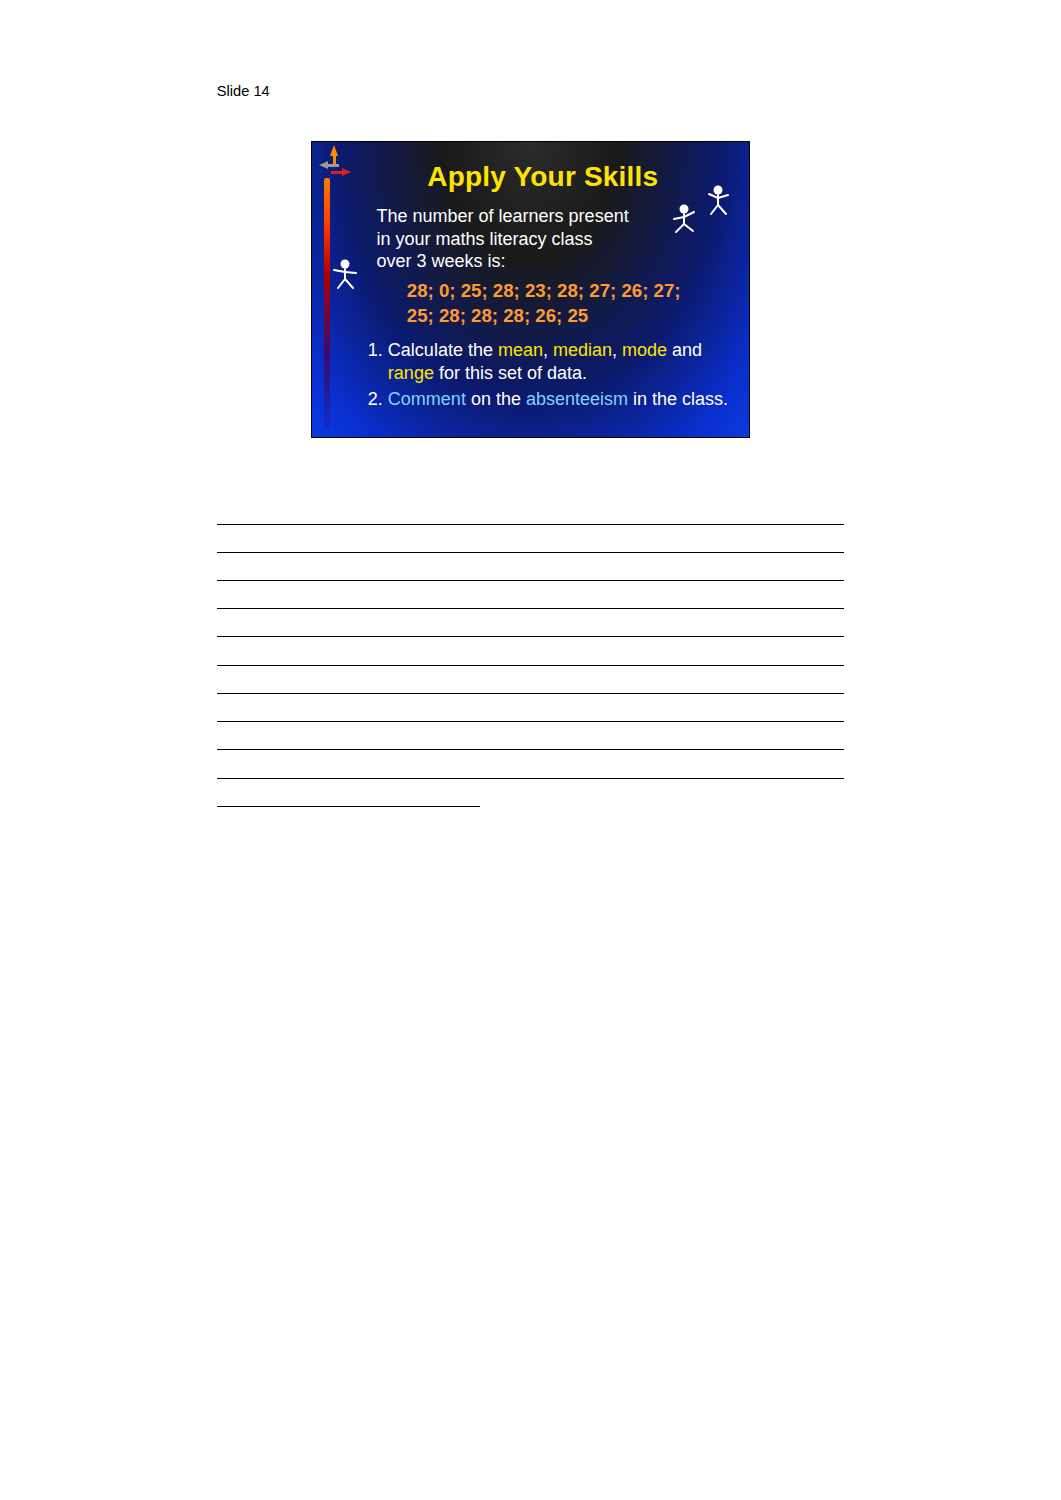Slide 14
Apply Your Skills
The number of learners present
in your maths literacy class
over 3 weeks is:
28; 0; 25; 28; 23; 28; 27; 26; 27;
25; 28; 28; 28; 26; 25
Calculate the mean, median, mode and range for this set of data.
Comment on the absenteeism in the class.